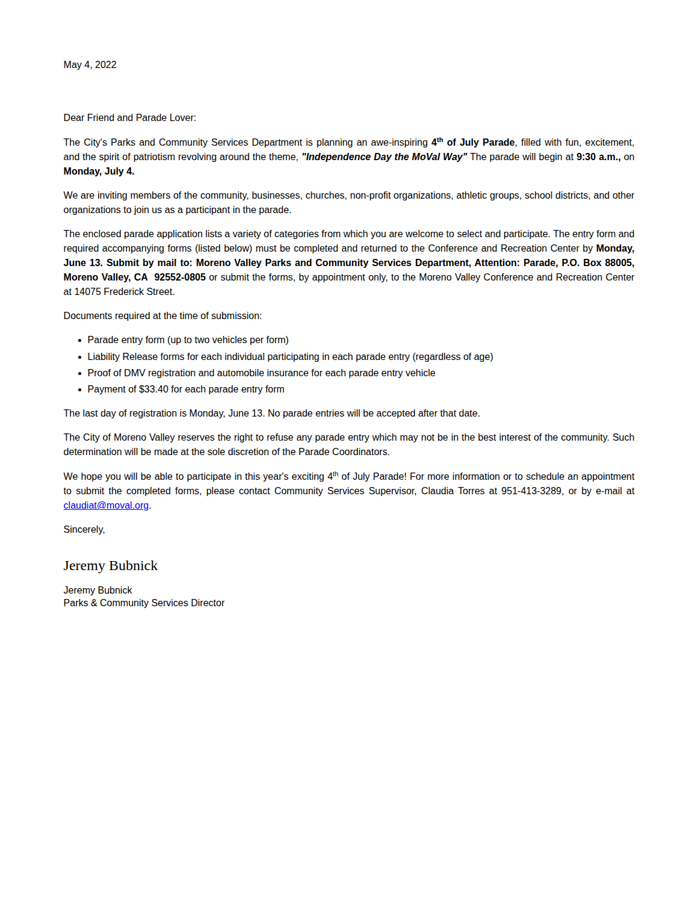May 4, 2022
Dear Friend and Parade Lover:
The City's Parks and Community Services Department is planning an awe-inspiring 4th of July Parade, filled with fun, excitement, and the spirit of patriotism revolving around the theme, "Independence Day the MoVal Way" The parade will begin at 9:30 a.m., on Monday, July 4.
We are inviting members of the community, businesses, churches, non-profit organizations, athletic groups, school districts, and other organizations to join us as a participant in the parade.
The enclosed parade application lists a variety of categories from which you are welcome to select and participate. The entry form and required accompanying forms (listed below) must be completed and returned to the Conference and Recreation Center by Monday, June 13. Submit by mail to: Moreno Valley Parks and Community Services Department, Attention: Parade, P.O. Box 88005, Moreno Valley, CA 92552-0805 or submit the forms, by appointment only, to the Moreno Valley Conference and Recreation Center at 14075 Frederick Street.
Documents required at the time of submission:
Parade entry form (up to two vehicles per form)
Liability Release forms for each individual participating in each parade entry (regardless of age)
Proof of DMV registration and automobile insurance for each parade entry vehicle
Payment of $33.40 for each parade entry form
The last day of registration is Monday, June 13. No parade entries will be accepted after that date.
The City of Moreno Valley reserves the right to refuse any parade entry which may not be in the best interest of the community. Such determination will be made at the sole discretion of the Parade Coordinators.
We hope you will be able to participate in this year's exciting 4th of July Parade! For more information or to schedule an appointment to submit the completed forms, please contact Community Services Supervisor, Claudia Torres at 951-413-3289, or by e-mail at claudiat@moval.org.
Sincerely,
Jeremy Bubnick
Jeremy Bubnick
Parks & Community Services Director